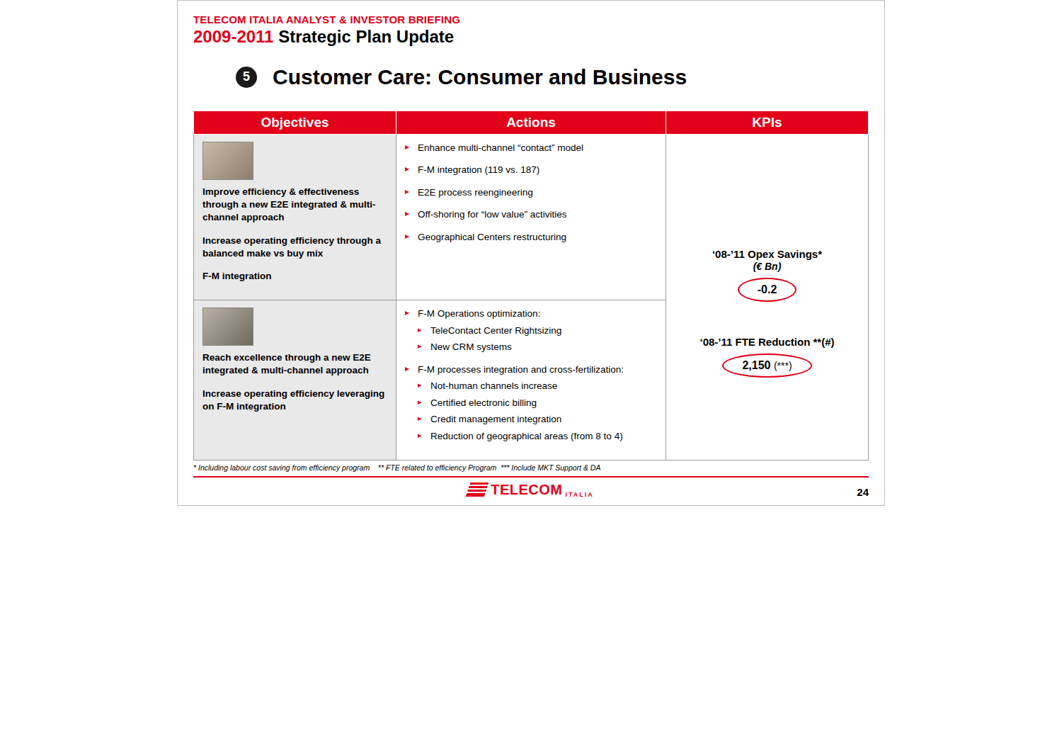TELECOM ITALIA ANALYST & INVESTOR BRIEFING
2009-2011 Strategic Plan Update
5
Customer Care: Consumer and Business
| Objectives | Actions | KPIs |
| --- | --- | --- |
| Improve efficiency & effectiveness through a new E2E integrated & multi-channel approach Increase operating efficiency through a balanced make vs buy mix F-M integration | Enhance multi-channel “contact” model F-M integration (119 vs. 187) E2E process reengineering Off-shoring for “low value” activities Geographical Centers restructuring | ‘08-’11 Opex Savings* (€ Bn) -0.2 ‘08-’11 FTE Reduction **(#) 2,150 (***) |
| Reach excellence through a new E2E integrated & multi-channel approach Increase operating efficiency leveraging on F-M integration | F-M Operations optimization: TeleContact Center Rightsizing New CRM systems F-M processes integration and cross-fertilization: Not-human channels increase Certified electronic billing Credit management integration Reduction of geographical areas (from 8 to 4) |
* Including labour cost saving from efficiency program ** FTE related to efficiency Program *** Include MKT Support & DA
TELECOMITALIA
24